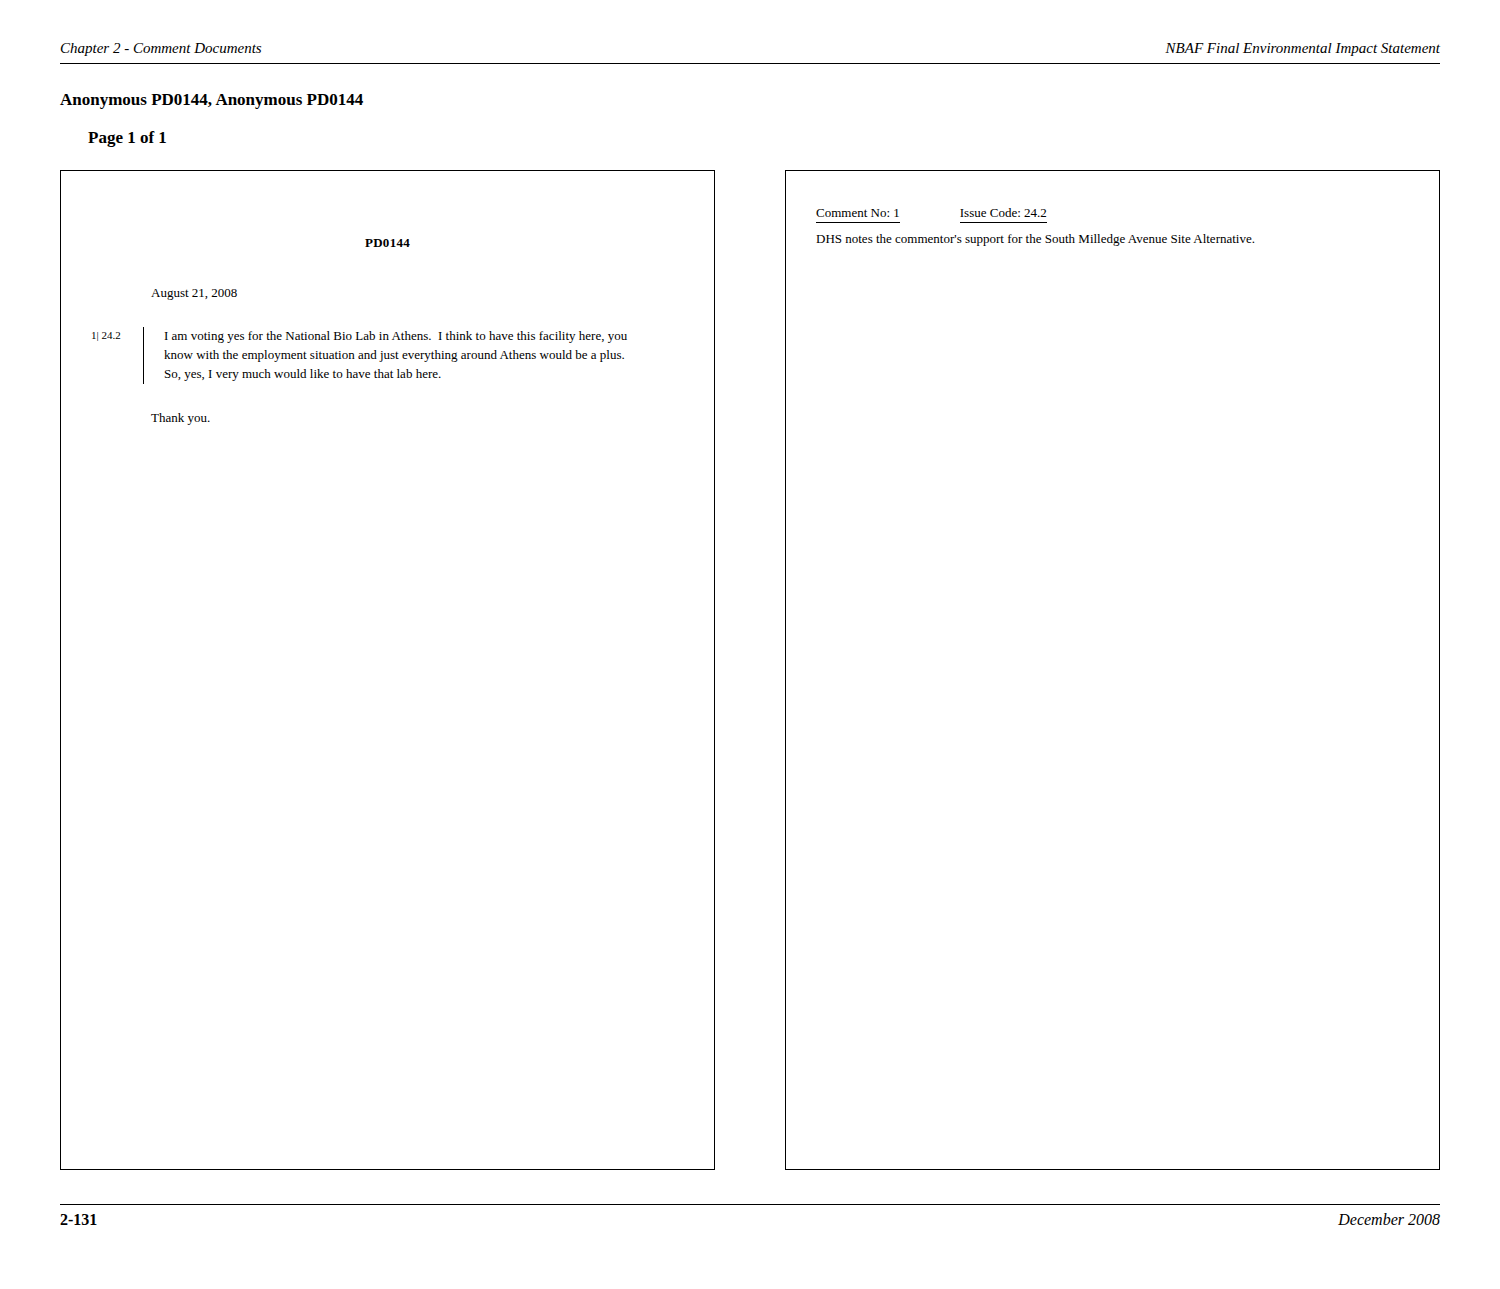Chapter 2 - Comment Documents
NBAF Final Environmental Impact Statement
Anonymous PD0144, Anonymous PD0144
Page 1 of 1
PD0144
August 21, 2008
1| 24.2
I am voting yes for the National Bio Lab in Athens. I think to have this facility here, you know with the employment situation and just everything around Athens would be a plus. So, yes, I very much would like to have that lab here.
Thank you.
Comment No: 1 Issue Code: 24.2
DHS notes the commentor's support for the South Milledge Avenue Site Alternative.
2-131
December 2008